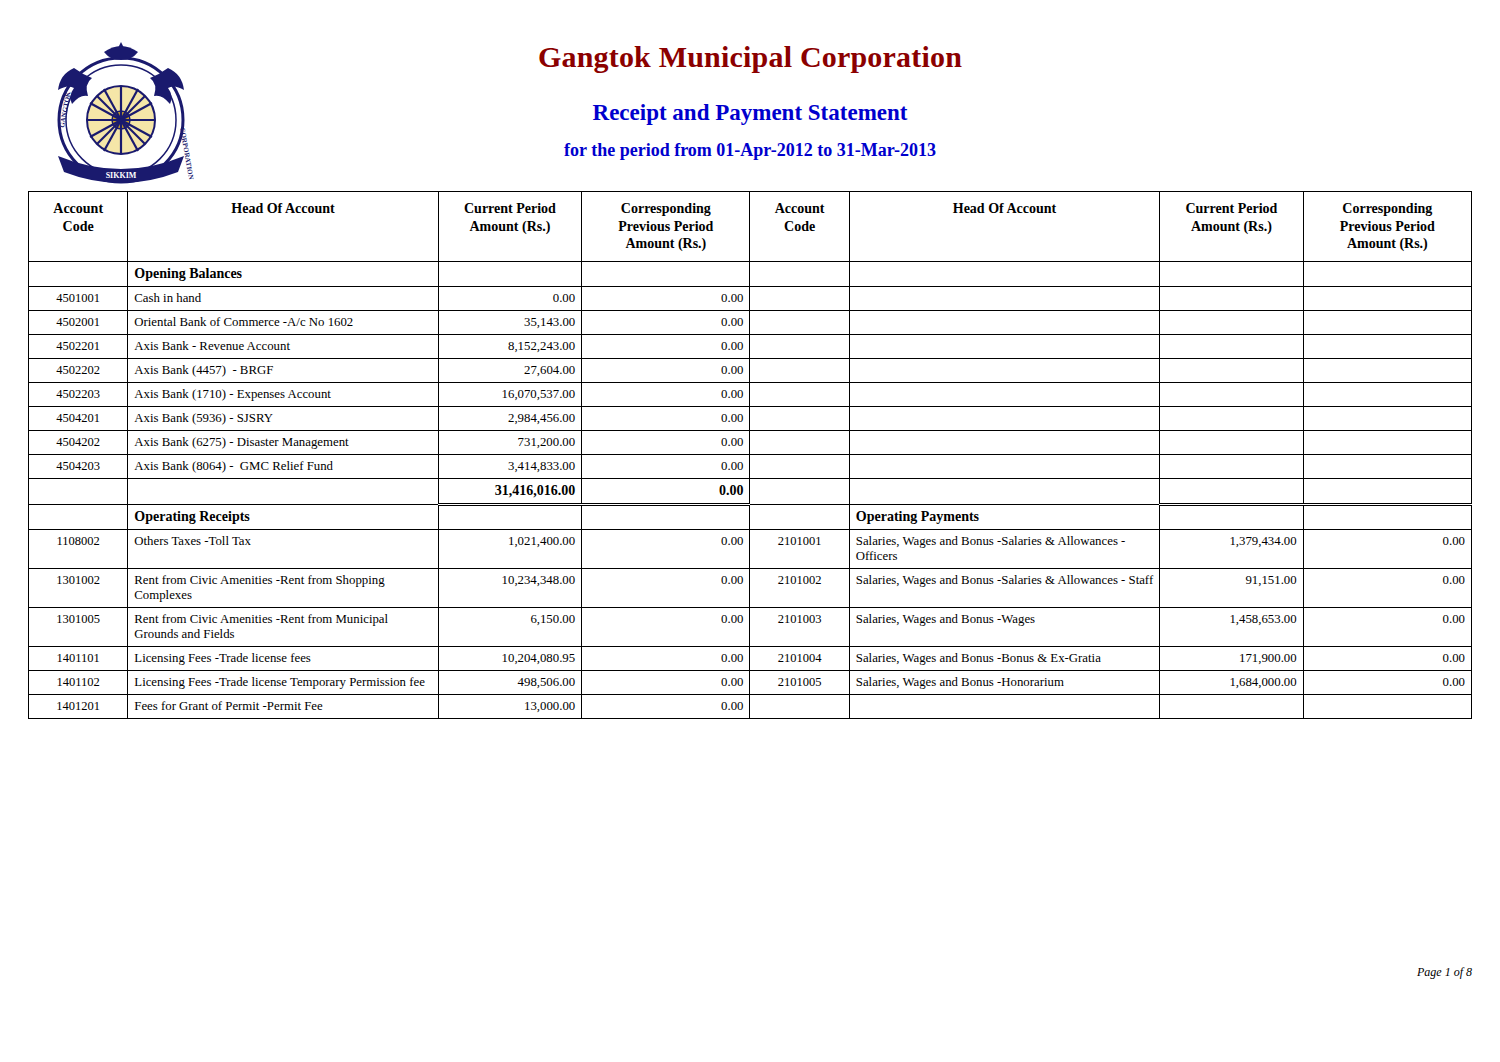GANGTOK MUNICIPAL CORPORATION SIKKIM GANGTOK CORPORATION
Gangtok Municipal Corporation
Receipt and Payment Statement
for the period from 01-Apr-2012 to 31-Mar-2013
| Account Code | Head Of Account | Current Period Amount (Rs.) | Corresponding Previous Period Amount (Rs.) | Account Code | Head Of Account | Current Period Amount (Rs.) | Corresponding Previous Period Amount (Rs.) |
| --- | --- | --- | --- | --- | --- | --- | --- |
| | Opening Balances | | | | | | |
| 4501001 | Cash in hand | 0.00 | 0.00 | | | | |
| 4502001 | Oriental Bank of Commerce -A/c No 1602 | 35,143.00 | 0.00 | | | | |
| 4502201 | Axis Bank - Revenue Account | 8,152,243.00 | 0.00 | | | | |
| 4502202 | Axis Bank (4457) - BRGF | 27,604.00 | 0.00 | | | | |
| 4502203 | Axis Bank (1710) - Expenses Account | 16,070,537.00 | 0.00 | | | | |
| 4504201 | Axis Bank (5936) - SJSRY | 2,984,456.00 | 0.00 | | | | |
| 4504202 | Axis Bank (6275) - Disaster Management | 731,200.00 | 0.00 | | | | |
| 4504203 | Axis Bank (8064) - GMC Relief Fund | 3,414,833.00 | 0.00 | | | | |
| | | 31,416,016.00 | 0.00 | | | | |
| | Operating Receipts | | | | Operating Payments | | |
| 1108002 | Others Taxes -Toll Tax | 1,021,400.00 | 0.00 | 2101001 | Salaries, Wages and Bonus -Salaries & Allowances - Officers | 1,379,434.00 | 0.00 |
| 1301002 | Rent from Civic Amenities -Rent from Shopping Complexes | 10,234,348.00 | 0.00 | 2101002 | Salaries, Wages and Bonus -Salaries & Allowances - Staff | 91,151.00 | 0.00 |
| 1301005 | Rent from Civic Amenities -Rent from Municipal Grounds and Fields | 6,150.00 | 0.00 | 2101003 | Salaries, Wages and Bonus -Wages | 1,458,653.00 | 0.00 |
| 1401101 | Licensing Fees -Trade license fees | 10,204,080.95 | 0.00 | 2101004 | Salaries, Wages and Bonus -Bonus & Ex-Gratia | 171,900.00 | 0.00 |
| 1401102 | Licensing Fees -Trade license Temporary Permission fee | 498,506.00 | 0.00 | 2101005 | Salaries, Wages and Bonus -Honorarium | 1,684,000.00 | 0.00 |
| 1401201 | Fees for Grant of Permit -Permit Fee | 13,000.00 | 0.00 | | | | |
Page 1 of 8